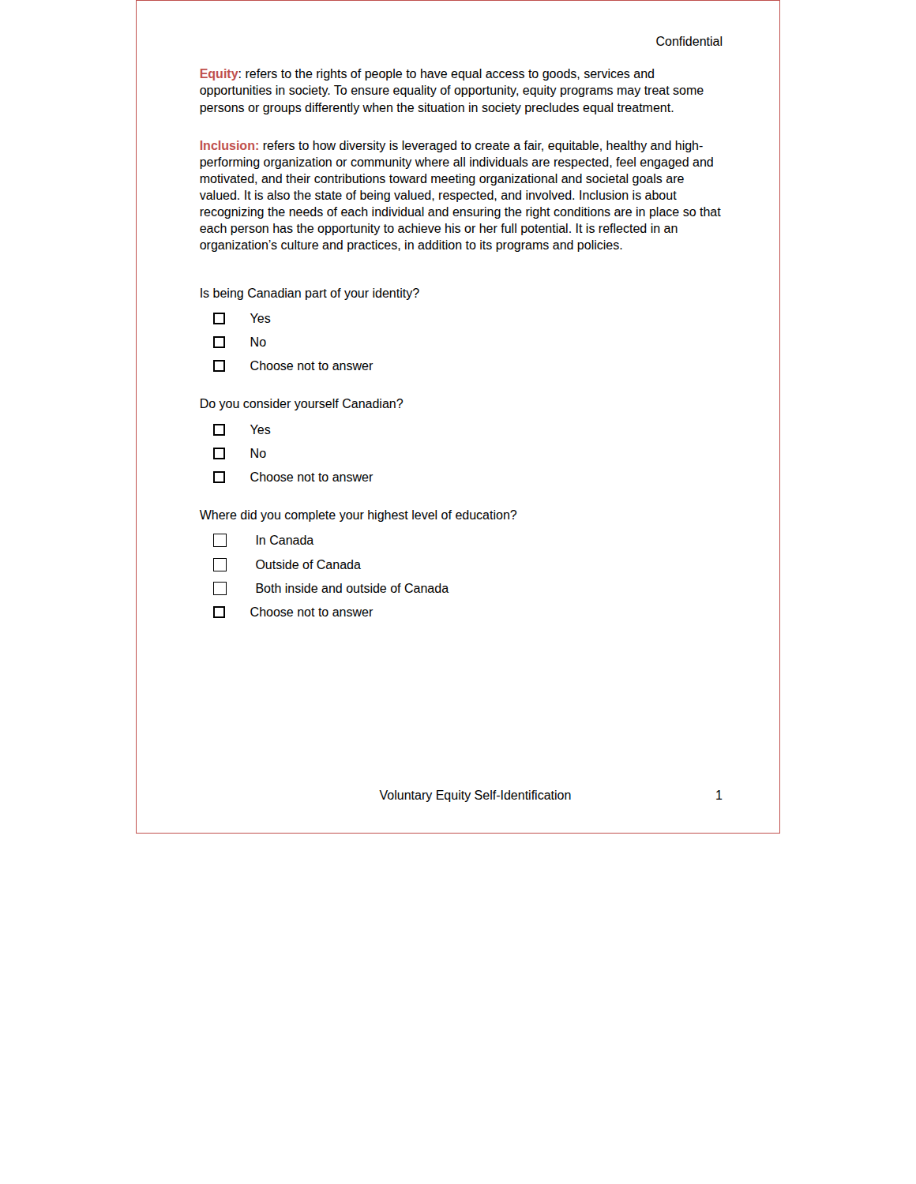Confidential
Equity: refers to the rights of people to have equal access to goods, services and opportunities in society. To ensure equality of opportunity, equity programs may treat some persons or groups differently when the situation in society precludes equal treatment.
Inclusion: refers to how diversity is leveraged to create a fair, equitable, healthy and high-performing organization or community where all individuals are respected, feel engaged and motivated, and their contributions toward meeting organizational and societal goals are valued. It is also the state of being valued, respected, and involved. Inclusion is about recognizing the needs of each individual and ensuring the right conditions are in place so that each person has the opportunity to achieve his or her full potential. It is reflected in an organization’s culture and practices, in addition to its programs and policies.
Is being Canadian part of your identity?
Yes
No
Choose not to answer
Do you consider yourself Canadian?
Yes
No
Choose not to answer
Where did you complete your highest level of education?
In Canada
Outside of Canada
Both inside and outside of Canada
Choose not to answer
Voluntary Equity Self-Identification
1